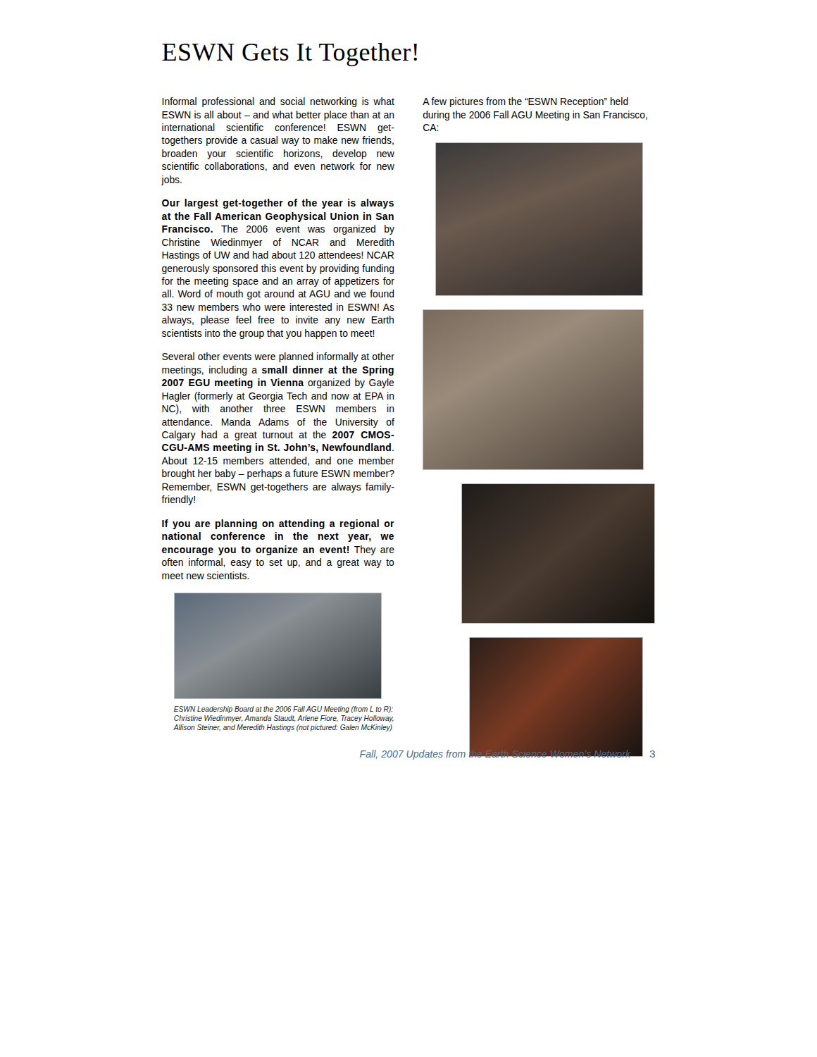ESWN Gets It Together!
Informal professional and social networking is what ESWN is all about – and what better place than at an international scientific conference! ESWN get-togethers provide a casual way to make new friends, broaden your scientific horizons, develop new scientific collaborations, and even network for new jobs.
Our largest get-together of the year is always at the Fall American Geophysical Union in San Francisco. The 2006 event was organized by Christine Wiedinmyer of NCAR and Meredith Hastings of UW and had about 120 attendees! NCAR generously sponsored this event by providing funding for the meeting space and an array of appetizers for all. Word of mouth got around at AGU and we found 33 new members who were interested in ESWN! As always, please feel free to invite any new Earth scientists into the group that you happen to meet!
Several other events were planned informally at other meetings, including a small dinner at the Spring 2007 EGU meeting in Vienna organized by Gayle Hagler (formerly at Georgia Tech and now at EPA in NC), with another three ESWN members in attendance. Manda Adams of the University of Calgary had a great turnout at the 2007 CMOS-CGU-AMS meeting in St. John’s, Newfoundland. About 12-15 members attended, and one member brought her baby – perhaps a future ESWN member? Remember, ESWN get-togethers are always family-friendly!
If you are planning on attending a regional or national conference in the next year, we encourage you to organize an event! They are often informal, easy to set up, and a great way to meet new scientists.
ESWN Leadership Board at the 2006 Fall AGU Meeting (from L to R): Christine Wiedinmyer, Amanda Staudt, Arlene Fiore, Tracey Holloway, Allison Steiner, and Meredith Hastings (not pictured: Galen McKinley)
A few pictures from the “ESWN Reception” held during the 2006 Fall AGU Meeting in San Francisco, CA:
Fall, 2007 Updates from the Earth Science Women’s Network 3